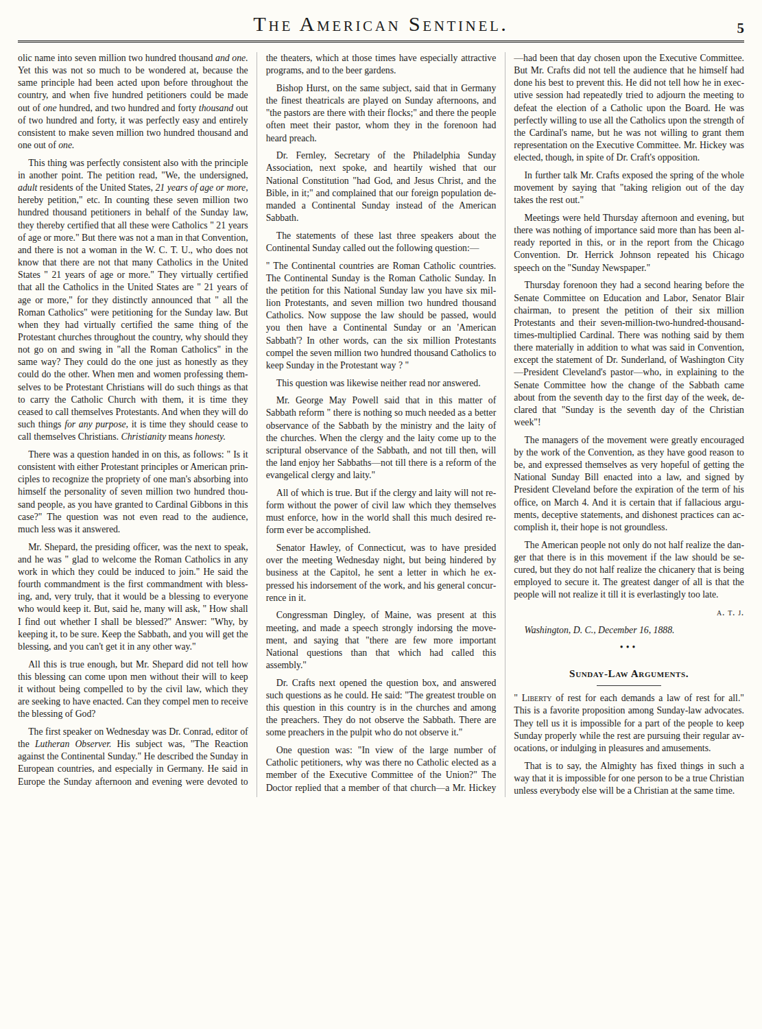The American Sentinel.
5
olic name into seven million two hundred thousand and one. Yet this was not so much to be wondered at, because the same principle had been acted upon before throughout the country, and when five hundred petitioners could be made out of one hundred, and two hundred and forty thousand out of two hundred and forty, it was perfectly easy and entirely consistent to make seven million two hundred thousand and one out of one.
This thing was perfectly consistent also with the principle in another point. The petition read, "We, the undersigned, adult residents of the United States, 21 years of age or more, hereby petition," etc. In counting these seven million two hundred thousand petitioners in behalf of the Sunday law, they thereby certified that all these were Catholics " 21 years of age or more." But there was not a man in that Convention, and there is not a woman in the W. C. T. U., who does not know that there are not that many Catholics in the United States " 21 years of age or more." They virtually certified that all the Catholics in the United States are " 21 years of age or more," for they distinctly announced that " all the Roman Catholics" were petitioning for the Sunday law. But when they had virtually certified the same thing of the Protestant churches throughout the country, why should they not go on and swing in "all the Roman Catholics" in the same way? They could do the one just as honestly as they could do the other. When men and women professing themselves to be Protestant Christians will do such things as that to carry the Catholic Church with them, it is time they ceased to call themselves Protestants. And when they will do such things for any purpose, it is time they should cease to call themselves Christians. Christianity means honesty.
There was a question handed in on this, as follows: " Is it consistent with either Protestant principles or American principles to recognize the propriety of one man's absorbing into himself the personality of seven million two hundred thousand people, as you have granted to Cardinal Gibbons in this case?" The question was not even read to the audience, much less was it answered.
Mr. Shepard, the presiding officer, was the next to speak, and he was " glad to welcome the Roman Catholics in any work in which they could be induced to join." He said the fourth commandment is the first commandment with blessing, and, very truly, that it would be a blessing to everyone who would keep it. But, said he, many will ask, " How shall I find out whether I shall be blessed?" Answer: "Why, by keeping it, to be sure. Keep the Sabbath, and you will get the blessing, and you can't get it in any other way."
All this is true enough, but Mr. Shepard did not tell how this blessing can come upon men without their will to keep it without being compelled to by the civil law, which they are seeking to have enacted. Can they compel men to receive the blessing of God?
The first speaker on Wednesday was Dr. Conrad, editor of the Lutheran Observer. His subject was, "The Reaction against the Continental Sunday." He described the Sunday in European countries, and especially in Germany. He said in Europe the Sunday afternoon and evening were devoted to the theaters, which at those times have especially attractive programs, and to the beer gardens.
Bishop Hurst, on the same subject, said that in Germany the finest theatricals are played on Sunday afternoons, and "the pastors are there with their flocks;" and there the people often meet their pastor, whom they in the forenoon had heard preach.
Dr. Fernley, Secretary of the Philadelphia Sunday Association, next spoke, and heartily wished that our National Constitution "had God, and Jesus Christ, and the Bible, in it;" and complained that our foreign population demanded a Continental Sunday instead of the American Sabbath.
The statements of these last three speakers about the Continental Sunday called out the following question:—
" The Continental countries are Roman Catholic countries. The Continental Sunday is the Roman Catholic Sunday. In the petition for this National Sunday law you have six million Protestants, and seven million two hundred thousand Catholics. Now suppose the law should be passed, would you then have a Continental Sunday or an 'American Sabbath'? In other words, can the six million Protestants compel the seven million two hundred thousand Catholics to keep Sunday in the Protestant way ? "
This question was likewise neither read nor answered.
Mr. George May Powell said that in this matter of Sabbath reform " there is nothing so much needed as a better observance of the Sabbath by the ministry and the laity of the churches. When the clergy and the laity come up to the scriptural observance of the Sabbath, and not till then, will the land enjoy her Sabbaths—not till there is a reform of the evangelical clergy and laity."
All of which is true. But if the clergy and laity will not reform without the power of civil law which they themselves must enforce, how in the world shall this much desired reform ever be accomplished.
Senator Hawley, of Connecticut, was to have presided over the meeting Wednesday night, but being hindered by business at the Capitol, he sent a letter in which he expressed his indorsement of the work, and his general concurrence in it.
Congressman Dingley, of Maine, was present at this meeting, and made a speech strongly indorsing the movement, and saying that "there are few more important National questions than that which had called this assembly."
Dr. Crafts next opened the question box, and answered such questions as he could. He said: "The greatest trouble on this question in this country is in the churches and among the preachers. They do not observe the Sabbath. There are some preachers in the pulpit who do not observe it."
One question was: "In view of the large number of Catholic petitioners, why was there no Catholic elected as a member of the Executive Committee of the Union?" The Doctor replied that a member of that church—a Mr. Hickey—had been that day chosen upon the Executive Committee. But Mr. Crafts did not tell the audience that he himself had done his best to prevent this. He did not tell how he in executive session had repeatedly tried to adjourn the meeting to defeat the election of a Catholic upon the Board. He was perfectly willing to use all the Catholics upon the strength of the Cardinal's name, but he was not willing to grant them representation on the Executive Committee. Mr. Hickey was elected, though, in spite of Dr. Craft's opposition.
In further talk Mr. Crafts exposed the spring of the whole movement by saying that "taking religion out of the day takes the rest out."
Meetings were held Thursday afternoon and evening, but there was nothing of importance said more than has been already reported in this, or in the report from the Chicago Convention. Dr. Herrick Johnson repeated his Chicago speech on the "Sunday Newspaper."
Thursday forenoon they had a second hearing before the Senate Committee on Education and Labor, Senator Blair chairman, to present the petition of their six million Protestants and their seven-million-two-hundred-thousand-times-multiplied Cardinal. There was nothing said by them there materially in addition to what was said in Convention, except the statement of Dr. Sunderland, of Washington City—President Cleveland's pastor—who, in explaining to the Senate Committee how the change of the Sabbath came about from the seventh day to the first day of the week, declared that "Sunday is the seventh day of the Christian week"!
The managers of the movement were greatly encouraged by the work of the Convention, as they have good reason to be, and expressed themselves as very hopeful of getting the National Sunday Bill enacted into a law, and signed by President Cleveland before the expiration of the term of his office, on March 4. And it is certain that if fallacious arguments, deceptive statements, and dishonest practices can accomplish it, their hope is not groundless.
The American people not only do not half realize the danger that there is in this movement if the law should be secured, but they do not half realize the chicanery that is being employed to secure it. The greatest danger of all is that the people will not realize it till it is everlastingly too late.
a. t. j.
Washington, D. C., December 16, 1888.
•••
Sunday-Law Arguments.
" Liberty of rest for each demands a law of rest for all." This is a favorite proposition among Sunday-law advocates. They tell us it is impossible for a part of the people to keep Sunday properly while the rest are pursuing their regular avocations, or indulging in pleasures and amusements.
That is to say, the Almighty has fixed things in such a way that it is impossible for one person to be a true Christian unless everybody else will be a Christian at the same time.